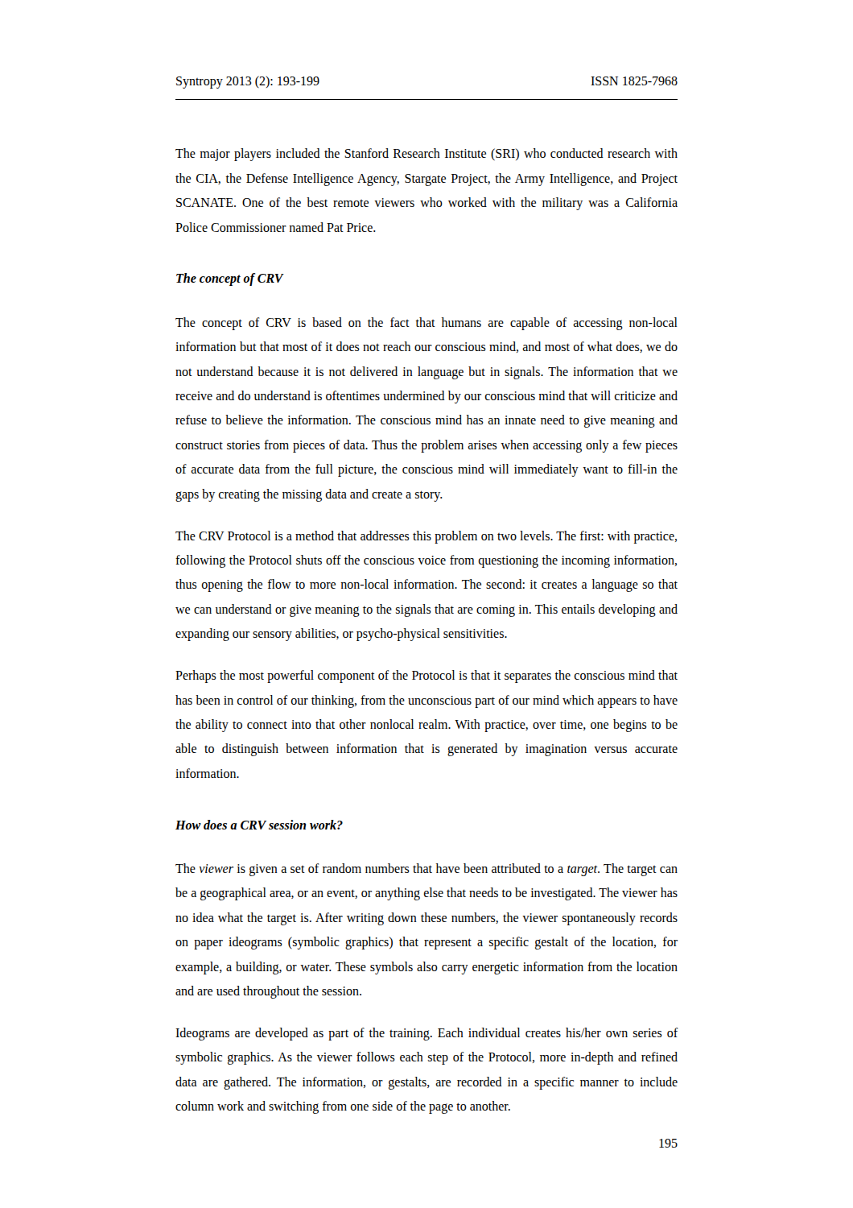Syntropy 2013 (2): 193-199
ISSN 1825-7968
The major players included the Stanford Research Institute (SRI) who conducted research with the CIA, the Defense Intelligence Agency, Stargate Project, the Army Intelligence, and Project SCANATE. One of the best remote viewers who worked with the military was a California Police Commissioner named Pat Price.
The concept of CRV
The concept of CRV is based on the fact that humans are capable of accessing non-local information but that most of it does not reach our conscious mind, and most of what does, we do not understand because it is not delivered in language but in signals. The information that we receive and do understand is oftentimes undermined by our conscious mind that will criticize and refuse to believe the information. The conscious mind has an innate need to give meaning and construct stories from pieces of data. Thus the problem arises when accessing only a few pieces of accurate data from the full picture, the conscious mind will immediately want to fill-in the gaps by creating the missing data and create a story.
The CRV Protocol is a method that addresses this problem on two levels. The first: with practice, following the Protocol shuts off the conscious voice from questioning the incoming information, thus opening the flow to more non-local information. The second: it creates a language so that we can understand or give meaning to the signals that are coming in. This entails developing and expanding our sensory abilities, or psycho-physical sensitivities.
Perhaps the most powerful component of the Protocol is that it separates the conscious mind that has been in control of our thinking, from the unconscious part of our mind which appears to have the ability to connect into that other nonlocal realm. With practice, over time, one begins to be able to distinguish between information that is generated by imagination versus accurate information.
How does a CRV session work?
The viewer is given a set of random numbers that have been attributed to a target. The target can be a geographical area, or an event, or anything else that needs to be investigated. The viewer has no idea what the target is. After writing down these numbers, the viewer spontaneously records on paper ideograms (symbolic graphics) that represent a specific gestalt of the location, for example, a building, or water. These symbols also carry energetic information from the location and are used throughout the session.
Ideograms are developed as part of the training. Each individual creates his/her own series of symbolic graphics. As the viewer follows each step of the Protocol, more in-depth and refined data are gathered. The information, or gestalts, are recorded in a specific manner to include column work and switching from one side of the page to another.
195